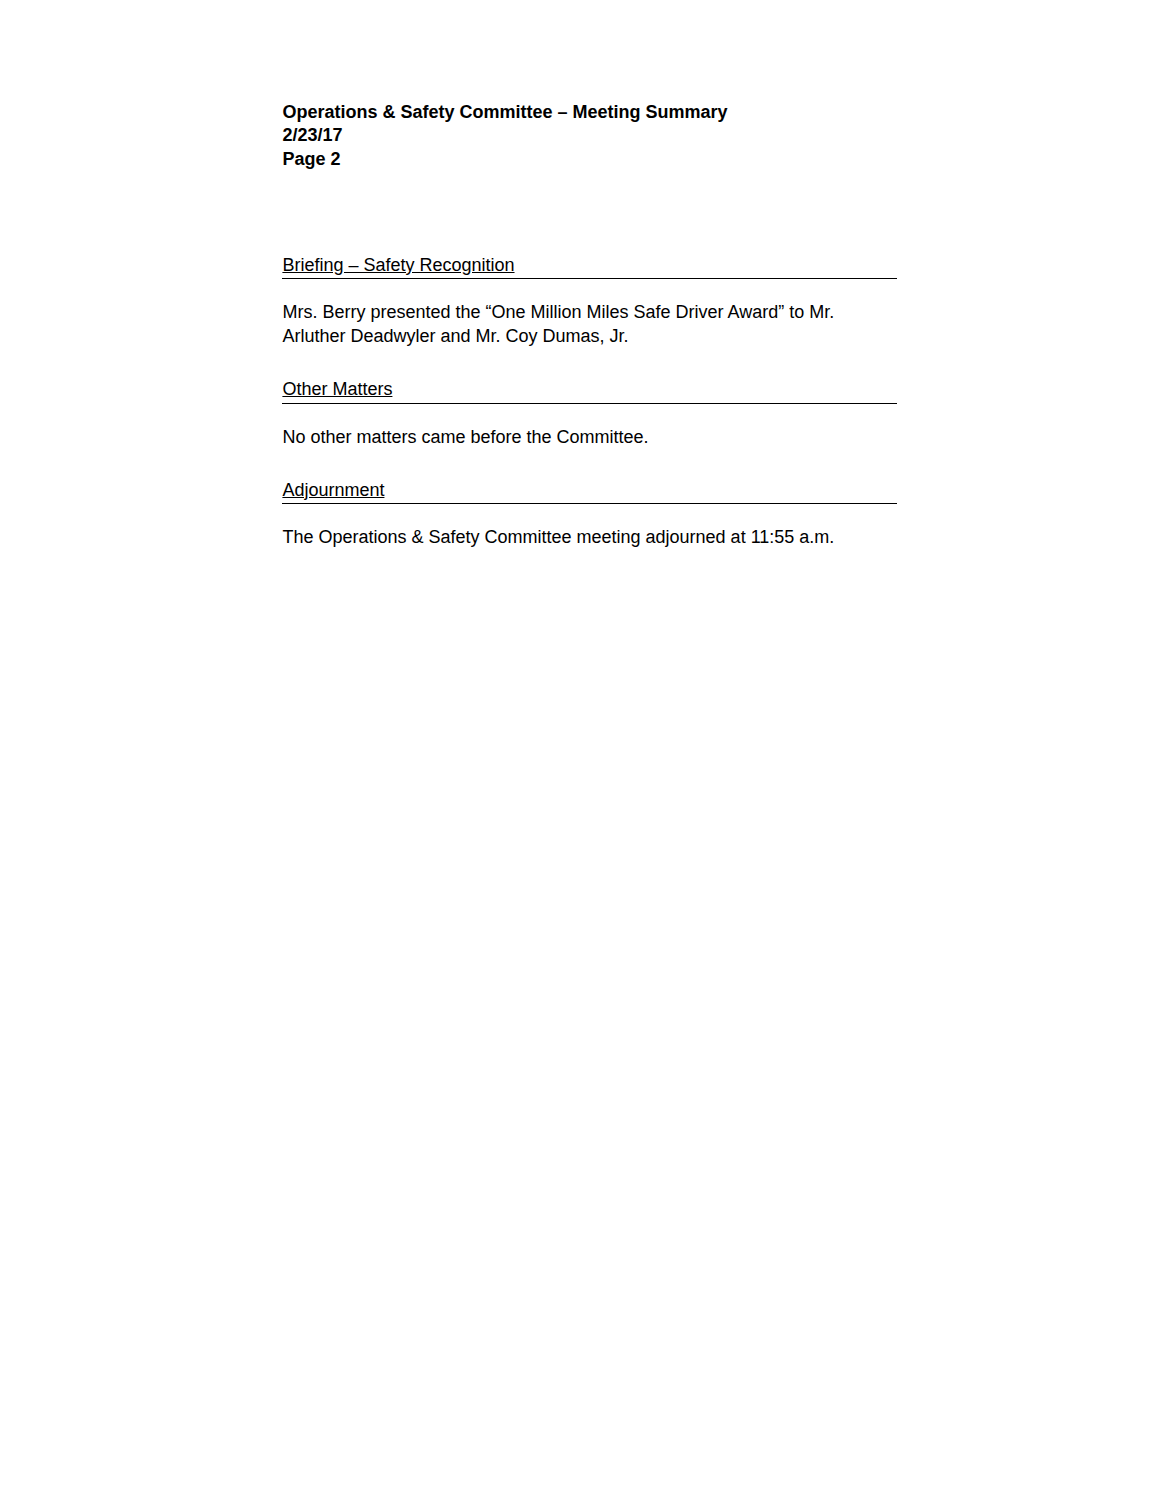Operations & Safety Committee – Meeting Summary
2/23/17
Page 2
Briefing – Safety Recognition
Mrs. Berry presented the “One Million Miles Safe Driver Award” to Mr. Arluther Deadwyler and Mr. Coy Dumas, Jr.
Other Matters
No other matters came before the Committee.
Adjournment
The Operations & Safety Committee meeting adjourned at 11:55 a.m.